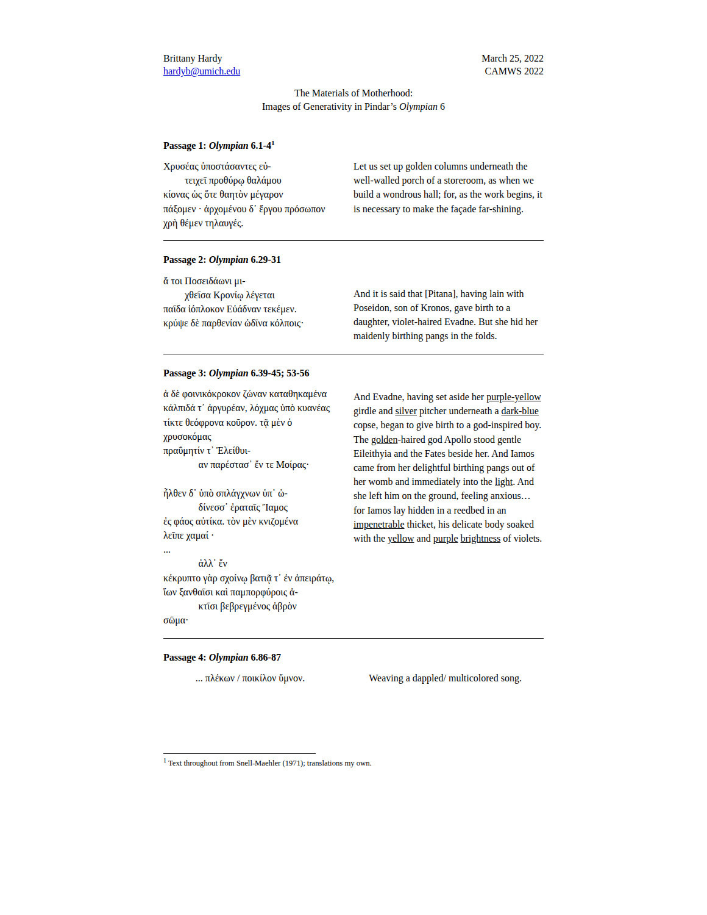Brittany Hardy
hardyb@umich.edu
March 25, 2022
CAMWS 2022
The Materials of Motherhood:
Images of Generativity in Pindar’s Olympian 6
Passage 1: Olympian 6.1-41
Χρυσέας ὑποστάσαντες εὐ-
τειχεῖ προθύρῳ θαλάμου
κίονας ὡς ὅτε θαητὸν μέγαρον
πάξομεν · ἀρχομένου δ᾽ ἔργου πρόσωπον
χρὴ θέμεν τηλαυγές.
Let us set up golden columns underneath the well-walled porch of a storeroom, as when we build a wondrous hall; for, as the work begins, it is necessary to make the façade far-shining.
Passage 2: Olympian 6.29-31
ἅ τοι Ποσειδάωνι μι-
χθεῖσα Κρονίῳ λέγεται
παῖδα ἰόπλοκον Εὐάδναν τεκέμεν.
κρύψε δὲ παρθενίαν ὠδῖνα κόλποις·
And it is said that [Pitana], having lain with Poseidon, son of Kronos, gave birth to a daughter, violet-haired Evadne. But she hid her maidenly birthing pangs in the folds.
Passage 3: Olympian 6.39-45; 53-56
ἁ δὲ φοινικόκροκον ζώναν καταθηκαμένα
κάλπιδά τ᾽ ἀργυρέαν, λόχμας ὑπὸ κυανέας
τίκτε θεόφρονα κοῦρον. τᾷ μὲν ὁ χρυσοκόμας
πραΰμητίν τ᾽ Ἐλείθυι-
αν παρέστασ᾽ ἔν τε Μοίρας·
ἦλθεν δ᾽ ὑπὸ σπλάγχνων ὑπ᾽ ὠ-
δίνεσσ᾽ ἐραταῖς Ἴαμος
ἐς φάος αὐτίκα. τὸν μὲν κνιζομένα
λεῖπε χαμαί ·
...
ἀλλ᾽ ἔν
κέκρυπτο γὰρ σχοίνῳ βατιᾷ τ᾽ ἐν ἀπειράτῳ,
ἴων ξανθαῖσι καὶ παμπορφύροις ἀ-
κτῖσι βεβρεγμένος ἁβρὸν
σῶμα·
And Evadne, having set aside her purple-yellow girdle and silver pitcher underneath a dark-blue copse, began to give birth to a god-inspired boy. The golden-haired god Apollo stood gentle Eileithyia and the Fates beside her. And Iamos came from her delightful birthing pangs out of her womb and immediately into the light. And she left him on the ground, feeling anxious… for Iamos lay hidden in a reedbed in an impenetrable thicket, his delicate body soaked with the yellow and purple brightness of violets.
Passage 4: Olympian 6.86-87
... πλέκων / ποικίλον ὕμνον.
Weaving a dappled/ multicolored song.
1 Text throughout from Snell-Maehler (1971); translations my own.